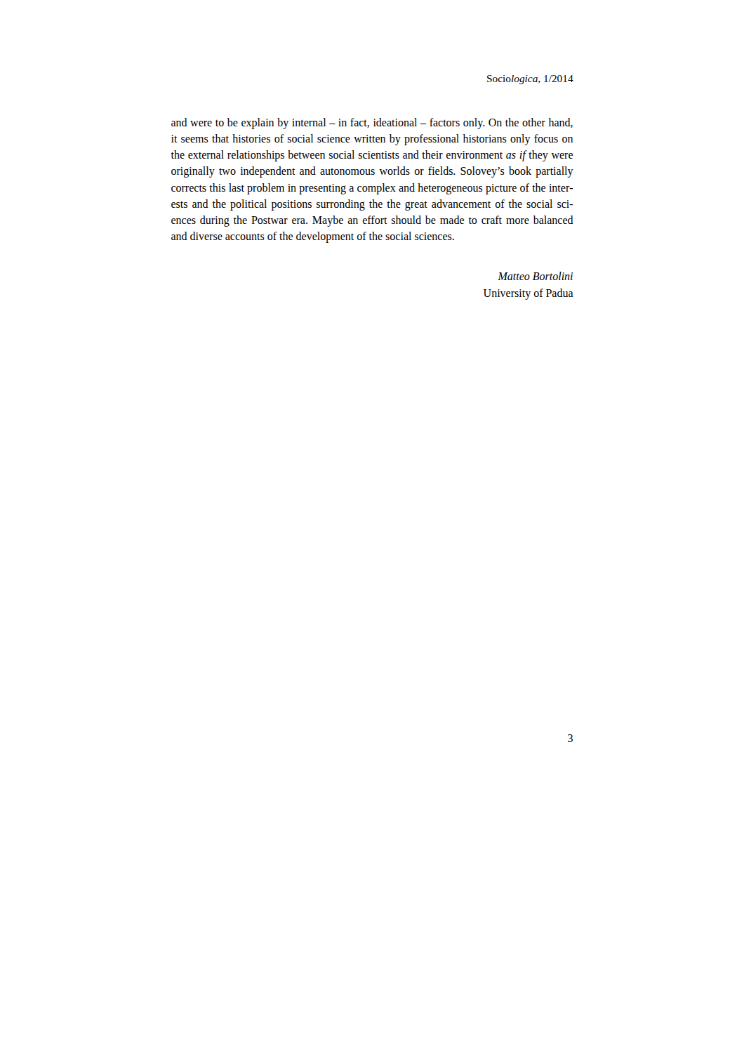Sociologica, 1/2014
and were to be explain by internal – in fact, ideational – factors only. On the other hand, it seems that histories of social science written by professional historians only focus on the external relationships between social scientists and their environment as if they were originally two independent and autonomous worlds or fields. Solovey’s book partially corrects this last problem in presenting a complex and heterogeneous picture of the interests and the political positions surronding the the great advancement of the social sciences during the Postwar era. Maybe an effort should be made to craft more balanced and diverse accounts of the development of the social sciences.
Matteo Bortolini
University of Padua
3